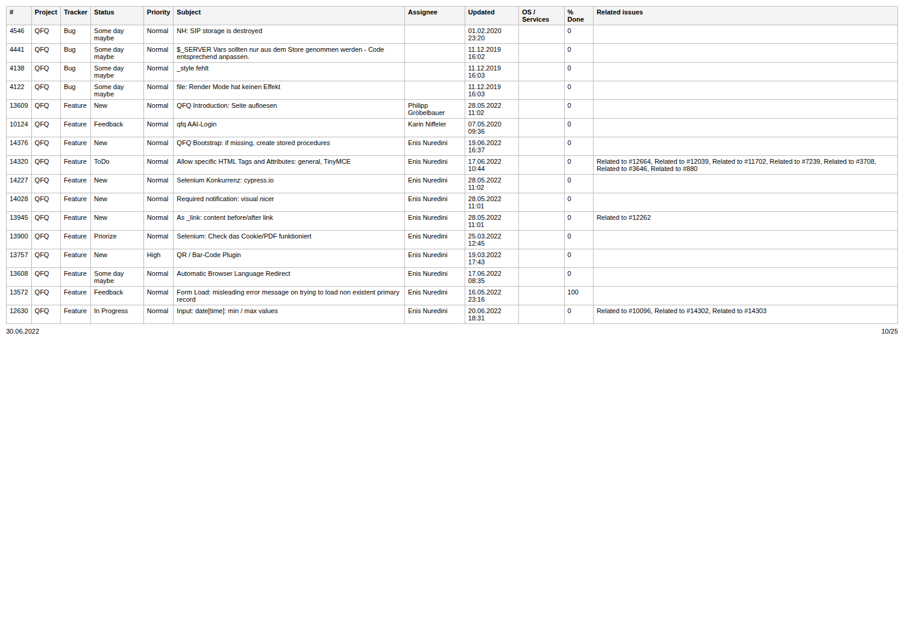| # | Project | Tracker | Status | Priority | Subject | Assignee | Updated | OS / Services | % Done | Related issues |
| --- | --- | --- | --- | --- | --- | --- | --- | --- | --- | --- |
| 4546 | QFQ | Bug | Some day maybe | Normal | NH: SIP storage is destroyed | | 01.02.2020 23:20 | | 0 | |
| 4441 | QFQ | Bug | Some day maybe | Normal | $_SERVER Vars sollten nur aus dem Store genommen werden - Code entsprechend anpassen. | | 11.12.2019 16:02 | | 0 | |
| 4138 | QFQ | Bug | Some day maybe | Normal | _style fehlt | | 11.12.2019 16:03 | | 0 | |
| 4122 | QFQ | Bug | Some day maybe | Normal | file: Render Mode hat keinen Effekt | | 11.12.2019 16:03 | | 0 | |
| 13609 | QFQ | Feature | New | Normal | QFQ Introduction: Seite aufloesen | Philipp Gröbelbauer | 28.05.2022 11:02 | | 0 | |
| 10124 | QFQ | Feature | Feedback | Normal | qfq AAI-Login | Karin Niffeler | 07.05.2020 09:36 | | 0 | |
| 14376 | QFQ | Feature | New | Normal | QFQ Bootstrap: if missing, create stored procedures | Enis Nuredini | 19.06.2022 16:37 | | 0 | |
| 14320 | QFQ | Feature | ToDo | Normal | Allow specific HTML Tags and Attributes: general, TinyMCE | Enis Nuredini | 17.06.2022 10:44 | | 0 | Related to #12664, Related to #12039, Related to #11702, Related to #7239, Related to #3708, Related to #3646, Related to #880 |
| 14227 | QFQ | Feature | New | Normal | Selenium Konkurrenz: cypress.io | Enis Nuredini | 28.05.2022 11:02 | | 0 | |
| 14028 | QFQ | Feature | New | Normal | Required notification: visual nicer | Enis Nuredini | 28.05.2022 11:01 | | 0 | |
| 13945 | QFQ | Feature | New | Normal | As _link: content before/after link | Enis Nuredini | 28.05.2022 11:01 | | 0 | Related to #12262 |
| 13900 | QFQ | Feature | Priorize | Normal | Selenium: Check das Cookie/PDF funktioniert | Enis Nuredini | 25.03.2022 12:45 | | 0 | |
| 13757 | QFQ | Feature | New | High | QR / Bar-Code Plugin | Enis Nuredini | 19.03.2022 17:43 | | 0 | |
| 13608 | QFQ | Feature | Some day maybe | Normal | Automatic Browser Language Redirect | Enis Nuredini | 17.06.2022 08:35 | | 0 | |
| 13572 | QFQ | Feature | Feedback | Normal | Form Load: misleading error message on trying to load non existent primary record | Enis Nuredini | 16.05.2022 23:16 | | 100 | |
| 12630 | QFQ | Feature | In Progress | Normal | Input: date[time]: min / max values | Enis Nuredini | 20.06.2022 18:31 | | 0 | Related to #10096, Related to #14302, Related to #14303 |
30.06.2022
10/25